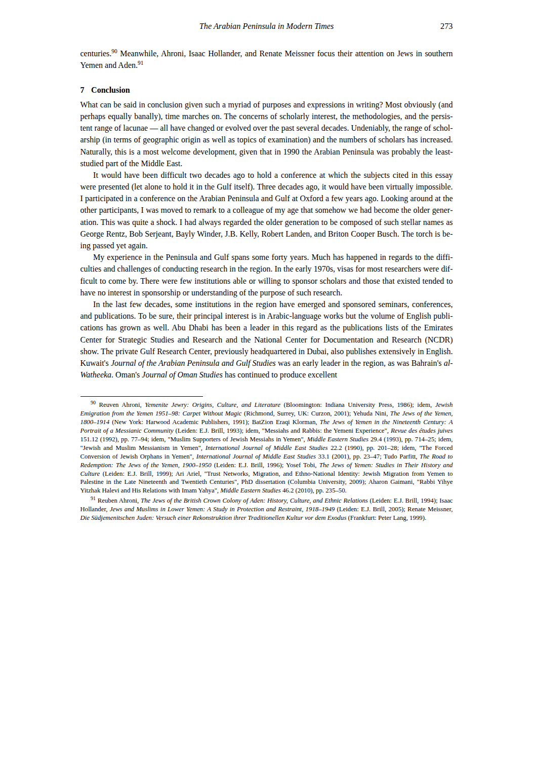The Arabian Peninsula in Modern Times 273
centuries.90 Meanwhile, Ahroni, Isaac Hollander, and Renate Meissner focus their attention on Jews in southern Yemen and Aden.91
7 Conclusion
What can be said in conclusion given such a myriad of purposes and expressions in writing? Most obviously (and perhaps equally banally), time marches on. The concerns of scholarly interest, the methodologies, and the persistent range of lacunae — all have changed or evolved over the past several decades. Undeniably, the range of scholarship (in terms of geographic origin as well as topics of examination) and the numbers of scholars has increased. Naturally, this is a most welcome development, given that in 1990 the Arabian Peninsula was probably the least-studied part of the Middle East.
It would have been difficult two decades ago to hold a conference at which the subjects cited in this essay were presented (let alone to hold it in the Gulf itself). Three decades ago, it would have been virtually impossible. I participated in a conference on the Arabian Peninsula and Gulf at Oxford a few years ago. Looking around at the other participants, I was moved to remark to a colleague of my age that somehow we had become the older generation. This was quite a shock. I had always regarded the older generation to be composed of such stellar names as George Rentz, Bob Serjeant, Bayly Winder, J.B. Kelly, Robert Landen, and Briton Cooper Busch. The torch is being passed yet again.
My experience in the Peninsula and Gulf spans some forty years. Much has happened in regards to the difficulties and challenges of conducting research in the region. In the early 1970s, visas for most researchers were difficult to come by. There were few institutions able or willing to sponsor scholars and those that existed tended to have no interest in sponsorship or understanding of the purpose of such research.
In the last few decades, some institutions in the region have emerged and sponsored seminars, conferences, and publications. To be sure, their principal interest is in Arabic-language works but the volume of English publications has grown as well. Abu Dhabi has been a leader in this regard as the publications lists of the Emirates Center for Strategic Studies and Research and the National Center for Documentation and Research (NCDR) show. The private Gulf Research Center, previously headquartered in Dubai, also publishes extensively in English. Kuwait's Journal of the Arabian Peninsula and Gulf Studies was an early leader in the region, as was Bahrain's al-Watheeka. Oman's Journal of Oman Studies has continued to produce excellent
90 Reuven Ahroni, Yemenite Jewry: Origins, Culture, and Literature (Bloomington: Indiana University Press, 1986); idem, Jewish Emigration from the Yemen 1951–98: Carpet Without Magic (Richmond, Surrey, UK: Curzon, 2001); Yehuda Nini, The Jews of the Yemen, 1800–1914 (New York: Harwood Academic Publishers, 1991); BatZion Eraqi Klorman, The Jews of Yemen in the Nineteenth Century: A Portrait of a Messianic Community (Leiden: E.J. Brill, 1993); idem, "Messiahs and Rabbis: the Yemeni Experience", Revue des études juives 151.12 (1992), pp. 77–94; idem, "Muslim Supporters of Jewish Messiahs in Yemen", Middle Eastern Studies 29.4 (1993), pp. 714–25; idem, "Jewish and Muslim Messianism in Yemen", International Journal of Middle East Studies 22.2 (1990), pp. 201–28; idem, "The Forced Conversion of Jewish Orphans in Yemen", International Journal of Middle East Studies 33.1 (2001), pp. 23–47; Tudo Parfitt, The Road to Redemption: The Jews of the Yemen, 1900–1950 (Leiden: E.J. Brill, 1996); Yosef Tobi, The Jews of Yemen: Studies in Their History and Culture (Leiden: E.J. Brill, 1999); Ari Ariel, "Trust Networks, Migration, and Ethno-National Identity: Jewish Migration from Yemen to Palestine in the Late Nineteenth and Twentieth Centuries", PhD dissertation (Columbia University, 2009); Aharon Gaimani, "Rabbi Yihye Yitzhak Halevi and His Relations with Imam Yahya", Middle Eastern Studies 46.2 (2010), pp. 235–50.
91 Reuben Ahroni, The Jews of the British Crown Colony of Aden: History, Culture, and Ethnic Relations (Leiden: E.J. Brill, 1994); Isaac Hollander, Jews and Muslims in Lower Yemen: A Study in Protection and Restraint, 1918–1949 (Leiden: E.J. Brill, 2005); Renate Meissner, Die Südjemenitschen Juden: Versuch einer Rekonstruktion ihrer Traditionellen Kultur vor dem Exodus (Frankfurt: Peter Lang, 1999).